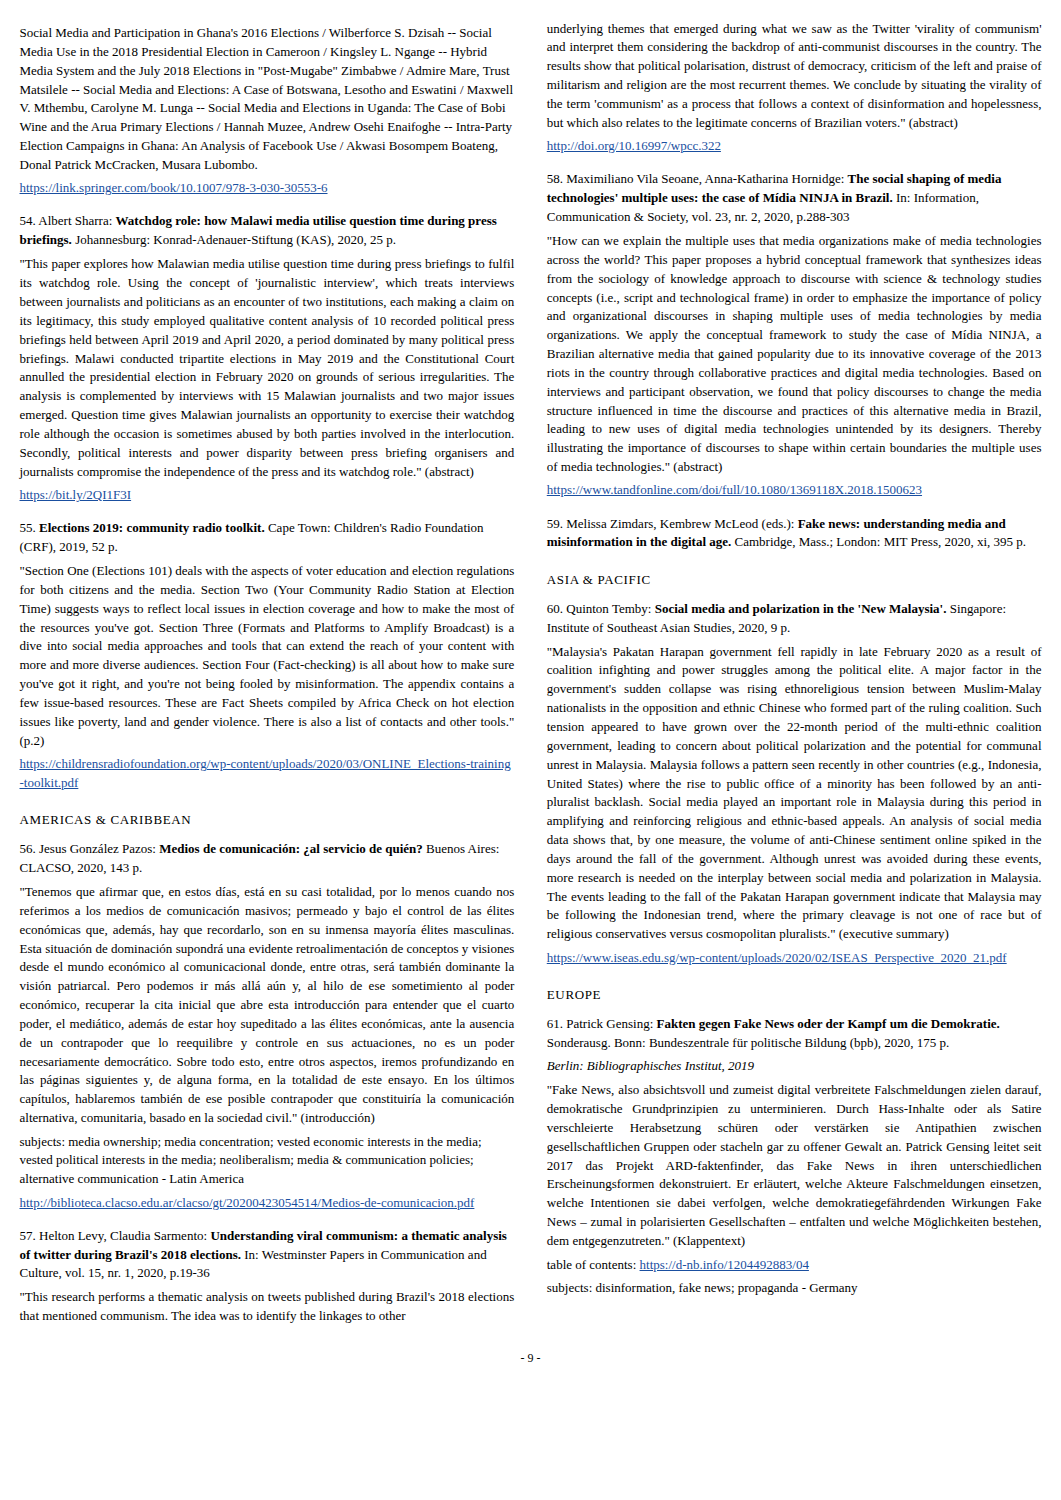Social Media and Participation in Ghana's 2016 Elections / Wilberforce S. Dzisah -- Social Media Use in the 2018 Presidential Election in Cameroon / Kingsley L. Ngange -- Hybrid Media System and the July 2018 Elections in "Post-Mugabe" Zimbabwe / Admire Mare, Trust Matsilele -- Social Media and Elections: A Case of Botswana, Lesotho and Eswatini / Maxwell V. Mthembu, Carolyne M. Lunga -- Social Media and Elections in Uganda: The Case of Bobi Wine and the Arua Primary Elections / Hannah Muzee, Andrew Osehi Enaifoghe -- Intra-Party Election Campaigns in Ghana: An Analysis of Facebook Use / Akwasi Bosompem Boateng, Donal Patrick McCracken, Musara Lubombo.
https://link.springer.com/book/10.1007/978-3-030-30553-6
54. Albert Sharra: Watchdog role: how Malawi media utilise question time during press briefings. Johannesburg: Konrad-Adenauer-Stiftung (KAS), 2020, 25 p.
"This paper explores how Malawian media utilise question time during press briefings to fulfil its watchdog role. Using the concept of 'journalistic interview', which treats interviews between journalists and politicians as an encounter of two institutions, each making a claim on its legitimacy, this study employed qualitative content analysis of 10 recorded political press briefings held between April 2019 and April 2020, a period dominated by many political press briefings. Malawi conducted tripartite elections in May 2019 and the Constitutional Court annulled the presidential election in February 2020 on grounds of serious irregularities. The analysis is complemented by interviews with 15 Malawian journalists and two major issues emerged. Question time gives Malawian journalists an opportunity to exercise their watchdog role although the occasion is sometimes abused by both parties involved in the interlocution. Secondly, political interests and power disparity between press briefing organisers and journalists compromise the independence of the press and its watchdog role." (abstract)
https://bit.ly/2QI1F3I
55. Elections 2019: community radio toolkit. Cape Town: Children's Radio Foundation (CRF), 2019, 52 p.
"Section One (Elections 101) deals with the aspects of voter education and election regulations for both citizens and the media. Section Two (Your Community Radio Station at Election Time) suggests ways to reflect local issues in election coverage and how to make the most of the resources you've got. Section Three (Formats and Platforms to Amplify Broadcast) is a dive into social media approaches and tools that can extend the reach of your content with more and more diverse audiences. Section Four (Fact-checking) is all about how to make sure you've got it right, and you're not being fooled by misinformation. The appendix contains a few issue-based resources. These are Fact Sheets compiled by Africa Check on hot election issues like poverty, land and gender violence. There is also a list of contacts and other tools." (p.2)
https://childrensradiofoundation.org/wp-content/uploads/2020/03/ONLINE_Elections-training-toolkit.pdf
AMERICAS & CARIBBEAN
56. Jesus González Pazos: Medios de comunicación: ¿al servicio de quién? Buenos Aires: CLACSO, 2020, 143 p.
"Tenemos que afirmar que, en estos días, está en su casi totalidad, por lo menos cuando nos referimos a los medios de comunicación masivos; permeado y bajo el control de las élites económicas que, además, hay que recordarlo, son en su inmensa mayoría élites masculinas. Esta situación de dominación supondrá una evidente retroalimentación de conceptos y visiones desde el mundo económico al comunicacional donde, entre otras, será también dominante la visión patriarcal. Pero podemos ir más allá aún y, al hilo de ese sometimiento al poder económico, recuperar la cita inicial que abre esta introducción para entender que el cuarto poder, el mediático, además de estar hoy supeditado a las élites económicas, ante la ausencia de un contrapoder que lo reequilibre y controle en sus actuaciones, no es un poder necesariamente democrático. Sobre todo esto, entre otros aspectos, iremos profundizando en las páginas siguientes y, de alguna forma, en la totalidad de este ensayo. En los últimos capítulos, hablaremos también de ese posible contrapoder que constituiría la comunicación alternativa, comunitaria, basado en la sociedad civil." (introducción)
subjects: media ownership; media concentration; vested economic interests in the media; vested political interests in the media; neoliberalism; media & communication policies; alternative communication - Latin America
http://biblioteca.clacso.edu.ar/clacso/gt/20200423054514/Medios-de-comunicacion.pdf
57. Helton Levy, Claudia Sarmento: Understanding viral communism: a thematic analysis of twitter during Brazil's 2018 elections. In: Westminster Papers in Communication and Culture, vol. 15, nr. 1, 2020, p.19-36
"This research performs a thematic analysis on tweets published during Brazil's 2018 elections that mentioned communism. The idea was to identify the linkages to other
underlying themes that emerged during what we saw as the Twitter 'virality of communism' and interpret them considering the backdrop of anti-communist discourses in the country. The results show that political polarisation, distrust of democracy, criticism of the left and praise of militarism and religion are the most recurrent themes. We conclude by situating the virality of the term 'communism' as a process that follows a context of disinformation and hopelessness, but which also relates to the legitimate concerns of Brazilian voters." (abstract)
http://doi.org/10.16997/wpcc.322
58. Maximiliano Vila Seoane, Anna-Katharina Hornidge: The social shaping of media technologies' multiple uses: the case of Mídia NINJA in Brazil. In: Information, Communication & Society, vol. 23, nr. 2, 2020, p.288-303
"How can we explain the multiple uses that media organizations make of media technologies across the world? This paper proposes a hybrid conceptual framework that synthesizes ideas from the sociology of knowledge approach to discourse with science & technology studies concepts (i.e., script and technological frame) in order to emphasize the importance of policy and organizational discourses in shaping multiple uses of media technologies by media organizations. We apply the conceptual framework to study the case of Mídia NINJA, a Brazilian alternative media that gained popularity due to its innovative coverage of the 2013 riots in the country through collaborative practices and digital media technologies. Based on interviews and participant observation, we found that policy discourses to change the media structure influenced in time the discourse and practices of this alternative media in Brazil, leading to new uses of digital media technologies unintended by its designers. Thereby illustrating the importance of discourses to shape within certain boundaries the multiple uses of media technologies." (abstract)
https://www.tandfonline.com/doi/full/10.1080/1369118X.2018.1500623
59. Melissa Zimdars, Kembrew McLeod (eds.): Fake news: understanding media and misinformation in the digital age. Cambridge, Mass.; London: MIT Press, 2020, xi, 395 p.
ASIA & PACIFIC
60. Quinton Temby: Social media and polarization in the 'New Malaysia'. Singapore: Institute of Southeast Asian Studies, 2020, 9 p.
"Malaysia's Pakatan Harapan government fell rapidly in late February 2020 as a result of coalition infighting and power struggles among the political elite. A major factor in the government's sudden collapse was rising ethnoreligious tension between Muslim-Malay nationalists in the opposition and ethnic Chinese who formed part of the ruling coalition. Such tension appeared to have grown over the 22-month period of the multi-ethnic coalition government, leading to concern about political polarization and the potential for communal unrest in Malaysia. Malaysia follows a pattern seen recently in other countries (e.g., Indonesia, United States) where the rise to public office of a minority has been followed by an anti-pluralist backlash. Social media played an important role in Malaysia during this period in amplifying and reinforcing religious and ethnic-based appeals. An analysis of social media data shows that, by one measure, the volume of anti-Chinese sentiment online spiked in the days around the fall of the government. Although unrest was avoided during these events, more research is needed on the interplay between social media and polarization in Malaysia. The events leading to the fall of the Pakatan Harapan government indicate that Malaysia may be following the Indonesian trend, where the primary cleavage is not one of race but of religious conservatives versus cosmopolitan pluralists." (executive summary)
https://www.iseas.edu.sg/wp-content/uploads/2020/02/ISEAS_Perspective_2020_21.pdf
EUROPE
61. Patrick Gensing: Fakten gegen Fake News oder der Kampf um die Demokratie. Sonderausg. Bonn: Bundeszentrale für politische Bildung (bpb), 2020, 175 p.
Berlin: Bibliographisches Institut, 2019
"Fake News, also absichtsvoll und zumeist digital verbreitete Falschmeldungen zielen darauf, demokratische Grundprinzipien zu unterminieren. Durch Hass-Inhalte oder als Satire verschleierte Herabsetzung schüren oder verstärken sie Antipathien zwischen gesellschaftlichen Gruppen oder stacheln gar zu offener Gewalt an. Patrick Gensing leitet seit 2017 das Projekt ARD-faktenfinder, das Fake News in ihren unterschiedlichen Erscheinungsformen dekonstruiert. Er erläutert, welche Akteure Falschmeldungen einsetzen, welche Intentionen sie dabei verfolgen, welche demokratiegefährdenden Wirkungen Fake News – zumal in polarisierten Gesellschaften – entfalten und welche Möglichkeiten bestehen, dem entgegenzutreten." (Klappentext)
table of contents: https://d-nb.info/1204492883/04
subjects: disinformation, fake news; propaganda - Germany
- 9 -